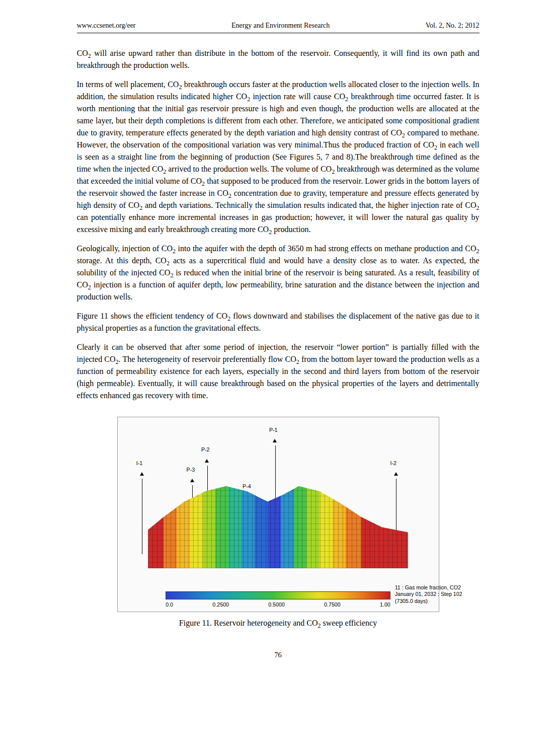www.ccsenet.org/eer
Energy and Environment Research
Vol. 2, No. 2; 2012
CO2 will arise upward rather than distribute in the bottom of the reservoir. Consequently, it will find its own path and breakthrough the production wells.
In terms of well placement, CO2 breakthrough occurs faster at the production wells allocated closer to the injection wells. In addition, the simulation results indicated higher CO2 injection rate will cause CO2 breakthrough time occurred faster. It is worth mentioning that the initial gas reservoir pressure is high and even though, the production wells are allocated at the same layer, but their depth completions is different from each other. Therefore, we anticipated some compositional gradient due to gravity, temperature effects generated by the depth variation and high density contrast of CO2 compared to methane. However, the observation of the compositional variation was very minimal.Thus the produced fraction of CO2 in each well is seen as a straight line from the beginning of production (See Figures 5, 7 and 8).The breakthrough time defined as the time when the injected CO2 arrived to the production wells. The volume of CO2 breakthrough was determined as the volume that exceeded the initial volume of CO2 that supposed to be produced from the reservoir. Lower grids in the bottom layers of the reservoir showed the faster increase in CO2 concentration due to gravity, temperature and pressure effects generated by high density of CO2 and depth variations. Technically the simulation results indicated that, the higher injection rate of CO2 can potentially enhance more incremental increases in gas production; however, it will lower the natural gas quality by excessive mixing and early breakthrough creating more CO2 production.
Geologically, injection of CO2 into the aquifer with the depth of 3650 m had strong effects on methane production and CO2 storage. At this depth, CO2 acts as a supercritical fluid and would have a density close as to water. As expected, the solubility of the injected CO2 is reduced when the initial brine of the reservoir is being saturated. As a result, feasibility of CO2 injection is a function of aquifer depth, low permeability, brine saturation and the distance between the injection and production wells.
Figure 11 shows the efficient tendency of CO2 flows downward and stabilises the displacement of the native gas due to it physical properties as a function the gravitational effects.
Clearly it can be observed that after some period of injection, the reservoir “lower portion” is partially filled with the injected CO2. The heterogeneity of reservoir preferentially flow CO2 from the bottom layer toward the production wells as a function of permeability existence for each layers, especially in the second and third layers from bottom of the reservoir (high permeable). Eventually, it will cause breakthrough based on the physical properties of the layers and detrimentally effects enhanced gas recovery with time.
I-1 P-2 P-3 P-1 P-4 I-2
0.0 0.2500 0.5000 0.7500 1.00
11 : Gas mole fraction, CO2
January 01, 2032 : Step 102 (7305.0 days)
Figure 11. Reservoir heterogeneity and CO2 sweep efficiency
76